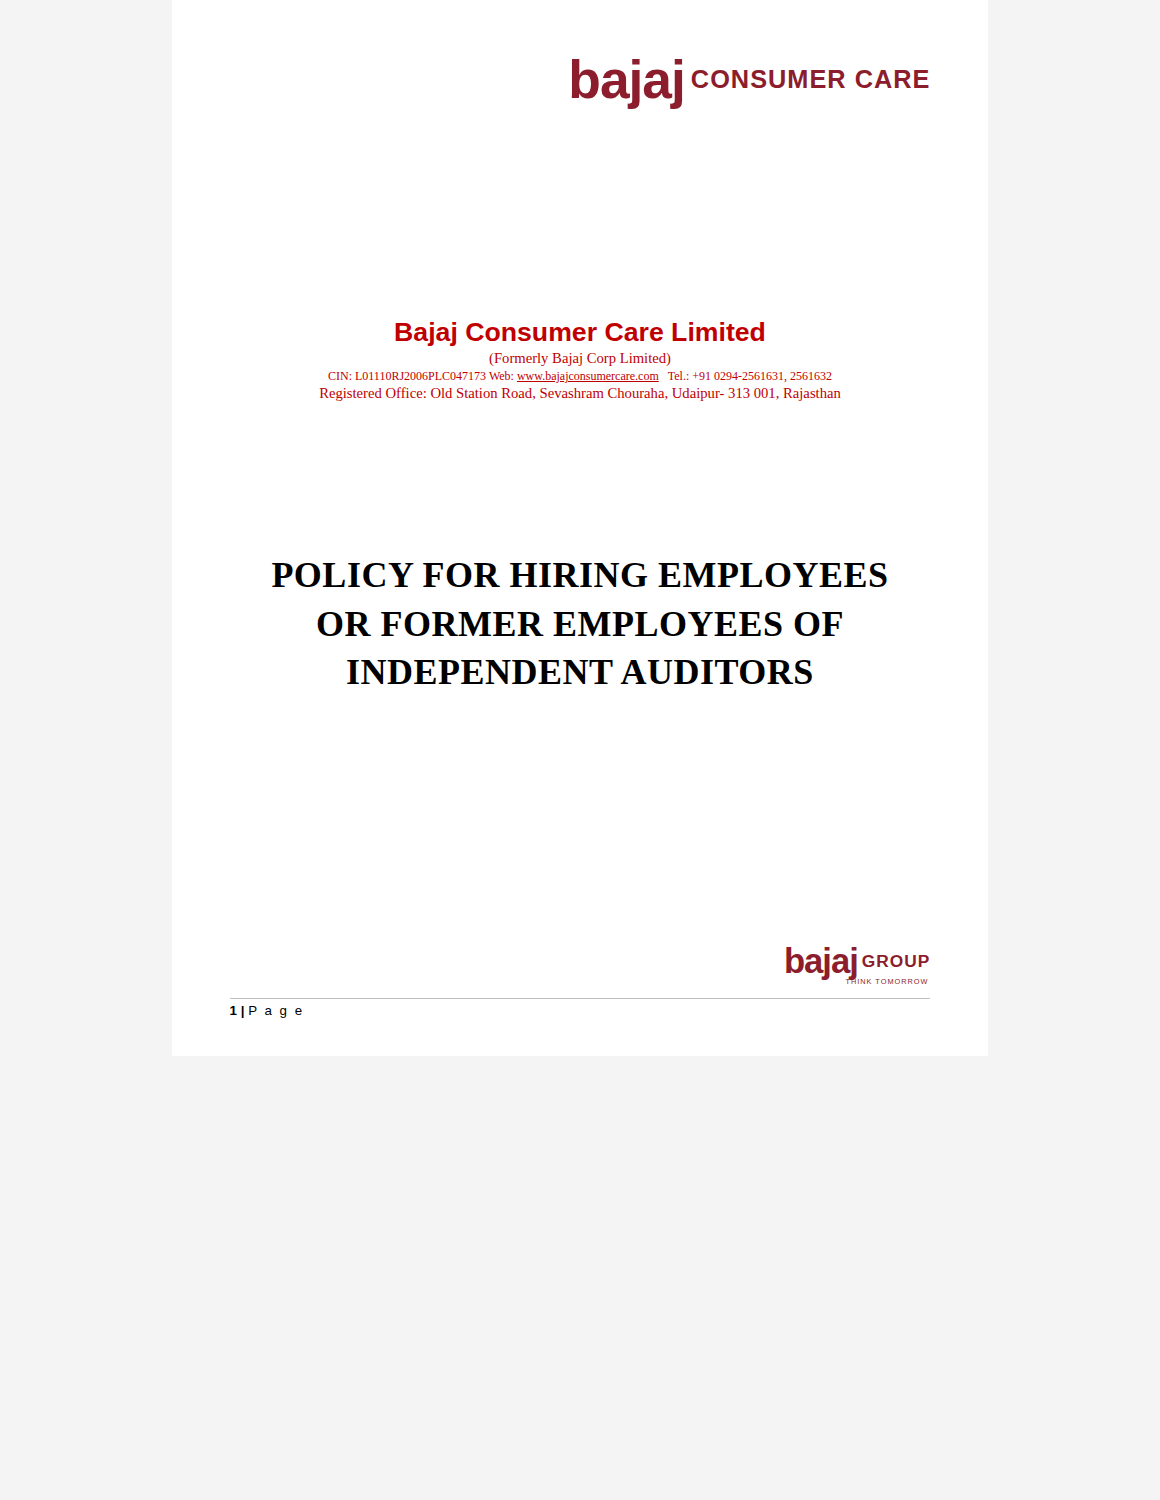bajaj CONSUMER CARE
Bajaj Consumer Care Limited
(Formerly Bajaj Corp Limited)
CIN: L01110RJ2006PLC047173 Web: www.bajajconsumercare.com Tel.: +91 0294-2561631, 2561632
Registered Office: Old Station Road, Sevashram Chouraha, Udaipur- 313 001, Rajasthan
POLICY FOR HIRING EMPLOYEES
OR FORMER EMPLOYEES OF
INDEPENDENT AUDITORS
bajaj GROUP THINK TOMORROW
1 | P a g e